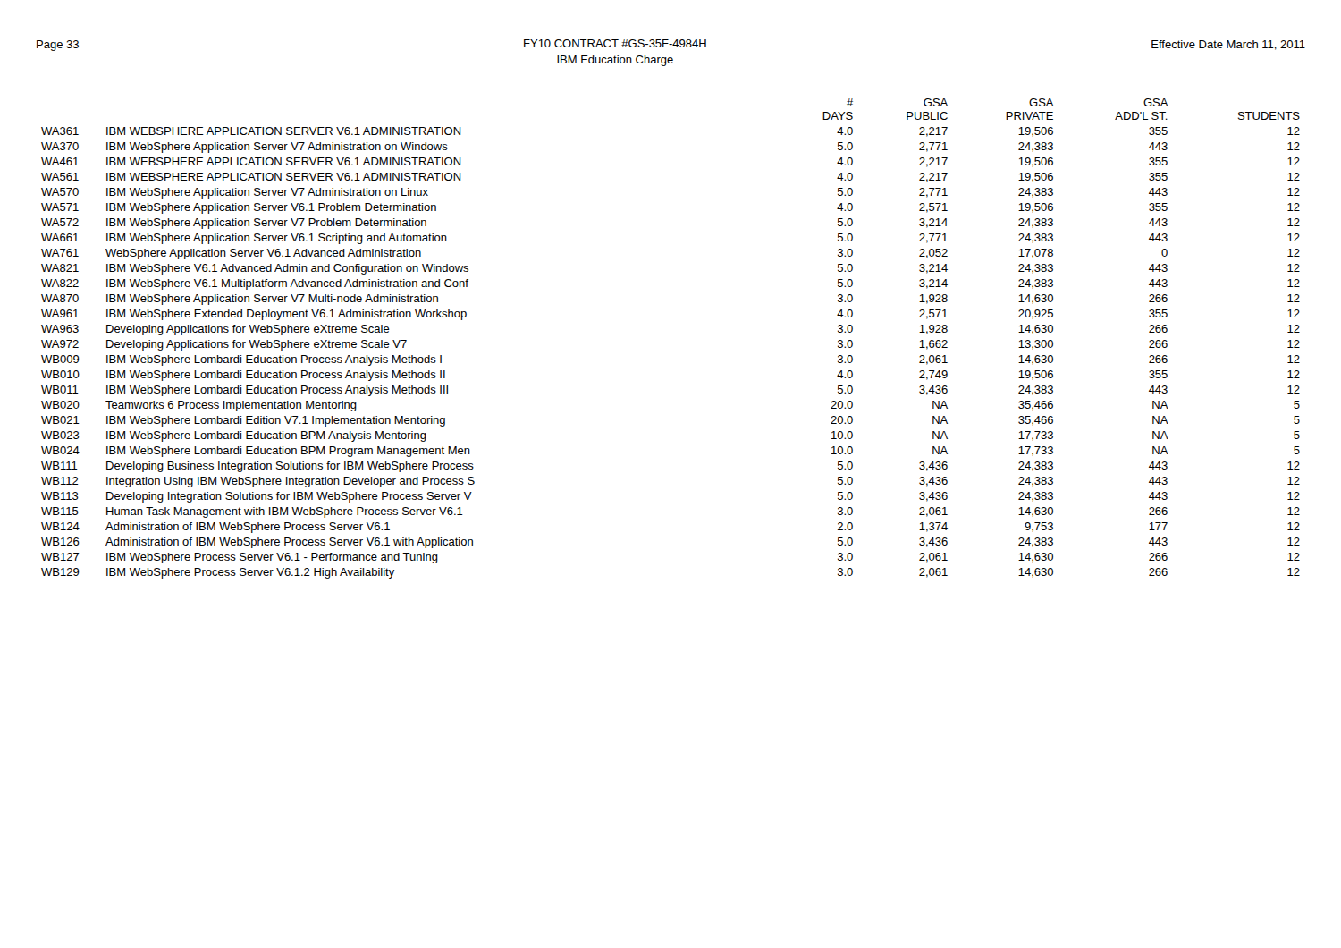Page 33
FY10 CONTRACT #GS-35F-4984H
IBM Education Charge
Effective Date March 11, 2011
| | | # | GSA | GSA | GSA | |
| --- | --- | --- | --- | --- | --- | --- |
| | | DAYS | PUBLIC | PRIVATE | ADD'L ST. | STUDENTS |
| WA361 | IBM WEBSPHERE APPLICATION SERVER V6.1 ADMINISTRATION | 4.0 | 2,217 | 19,506 | 355 | 12 |
| WA370 | IBM WebSphere Application Server V7 Administration on Windows | 5.0 | 2,771 | 24,383 | 443 | 12 |
| WA461 | IBM WEBSPHERE APPLICATION SERVER V6.1 ADMINISTRATION | 4.0 | 2,217 | 19,506 | 355 | 12 |
| WA561 | IBM WEBSPHERE APPLICATION SERVER V6.1 ADMINISTRATION | 4.0 | 2,217 | 19,506 | 355 | 12 |
| WA570 | IBM WebSphere Application Server V7 Administration on Linux | 5.0 | 2,771 | 24,383 | 443 | 12 |
| WA571 | IBM WebSphere Application Server V6.1 Problem Determination | 4.0 | 2,571 | 19,506 | 355 | 12 |
| WA572 | IBM WebSphere Application Server V7 Problem Determination | 5.0 | 3,214 | 24,383 | 443 | 12 |
| WA661 | IBM WebSphere Application Server V6.1 Scripting and Automation | 5.0 | 2,771 | 24,383 | 443 | 12 |
| WA761 | WebSphere Application Server V6.1 Advanced Administration | 3.0 | 2,052 | 17,078 | 0 | 12 |
| WA821 | IBM WebSphere V6.1 Advanced Admin and Configuration on Windows | 5.0 | 3,214 | 24,383 | 443 | 12 |
| WA822 | IBM WebSphere V6.1 Multiplatform Advanced Administration and Conf | 5.0 | 3,214 | 24,383 | 443 | 12 |
| WA870 | IBM WebSphere Application Server V7 Multi-node Administration | 3.0 | 1,928 | 14,630 | 266 | 12 |
| WA961 | IBM WebSphere Extended Deployment V6.1 Administration Workshop | 4.0 | 2,571 | 20,925 | 355 | 12 |
| WA963 | Developing Applications for WebSphere eXtreme Scale | 3.0 | 1,928 | 14,630 | 266 | 12 |
| WA972 | Developing Applications for WebSphere eXtreme Scale V7 | 3.0 | 1,662 | 13,300 | 266 | 12 |
| WB009 | IBM WebSphere Lombardi Education Process Analysis Methods I | 3.0 | 2,061 | 14,630 | 266 | 12 |
| WB010 | IBM WebSphere Lombardi Education Process Analysis Methods II | 4.0 | 2,749 | 19,506 | 355 | 12 |
| WB011 | IBM WebSphere Lombardi Education Process Analysis Methods III | 5.0 | 3,436 | 24,383 | 443 | 12 |
| WB020 | Teamworks 6 Process Implementation Mentoring | 20.0 | NA | 35,466 | NA | 5 |
| WB021 | IBM WebSphere Lombardi Edition V7.1 Implementation Mentoring | 20.0 | NA | 35,466 | NA | 5 |
| WB023 | IBM WebSphere Lombardi Education BPM Analysis Mentoring | 10.0 | NA | 17,733 | NA | 5 |
| WB024 | IBM WebSphere Lombardi Education BPM Program Management Men | 10.0 | NA | 17,733 | NA | 5 |
| WB111 | Developing Business Integration Solutions for IBM WebSphere Process | 5.0 | 3,436 | 24,383 | 443 | 12 |
| WB112 | Integration Using IBM WebSphere Integration Developer and Process S | 5.0 | 3,436 | 24,383 | 443 | 12 |
| WB113 | Developing Integration Solutions for IBM WebSphere Process Server V | 5.0 | 3,436 | 24,383 | 443 | 12 |
| WB115 | Human Task Management with IBM WebSphere Process Server V6.1 | 3.0 | 2,061 | 14,630 | 266 | 12 |
| WB124 | Administration of IBM WebSphere Process Server V6.1 | 2.0 | 1,374 | 9,753 | 177 | 12 |
| WB126 | Administration of IBM WebSphere Process Server V6.1 with Application | 5.0 | 3,436 | 24,383 | 443 | 12 |
| WB127 | IBM WebSphere Process Server V6.1 - Performance and Tuning | 3.0 | 2,061 | 14,630 | 266 | 12 |
| WB129 | IBM WebSphere Process Server V6.1.2 High Availability | 3.0 | 2,061 | 14,630 | 266 | 12 |